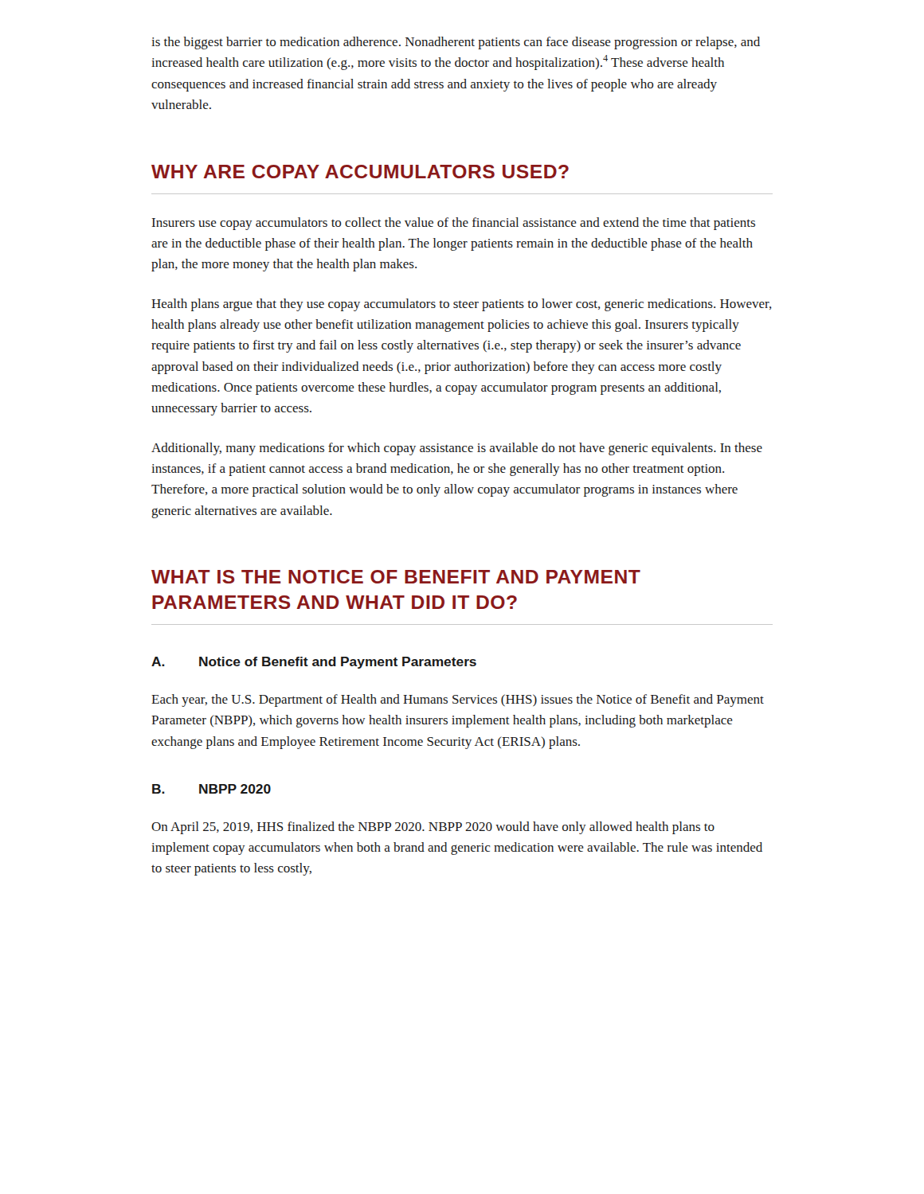is the biggest barrier to medication adherence. Nonadherent patients can face disease progression or relapse, and increased health care utilization (e.g., more visits to the doctor and hospitalization).4 These adverse health consequences and increased financial strain add stress and anxiety to the lives of people who are already vulnerable.
Why are copay accumulators used?
Insurers use copay accumulators to collect the value of the financial assistance and extend the time that patients are in the deductible phase of their health plan. The longer patients remain in the deductible phase of the health plan, the more money that the health plan makes.
Health plans argue that they use copay accumulators to steer patients to lower cost, generic medications. However, health plans already use other benefit utilization management policies to achieve this goal. Insurers typically require patients to first try and fail on less costly alternatives (i.e., step therapy) or seek the insurer’s advance approval based on their individualized needs (i.e., prior authorization) before they can access more costly medications. Once patients overcome these hurdles, a copay accumulator program presents an additional, unnecessary barrier to access.
Additionally, many medications for which copay assistance is available do not have generic equivalents. In these instances, if a patient cannot access a brand medication, he or she generally has no other treatment option. Therefore, a more practical solution would be to only allow copay accumulator programs in instances where generic alternatives are available.
What is the Notice of Benefit and Payment Parameters and what did it do?
A. Notice of Benefit and Payment Parameters
Each year, the U.S. Department of Health and Humans Services (HHS) issues the Notice of Benefit and Payment Parameter (NBPP), which governs how health insurers implement health plans, including both marketplace exchange plans and Employee Retirement Income Security Act (ERISA) plans.
B. NBPP 2020
On April 25, 2019, HHS finalized the NBPP 2020. NBPP 2020 would have only allowed health plans to implement copay accumulators when both a brand and generic medication were available. The rule was intended to steer patients to less costly,